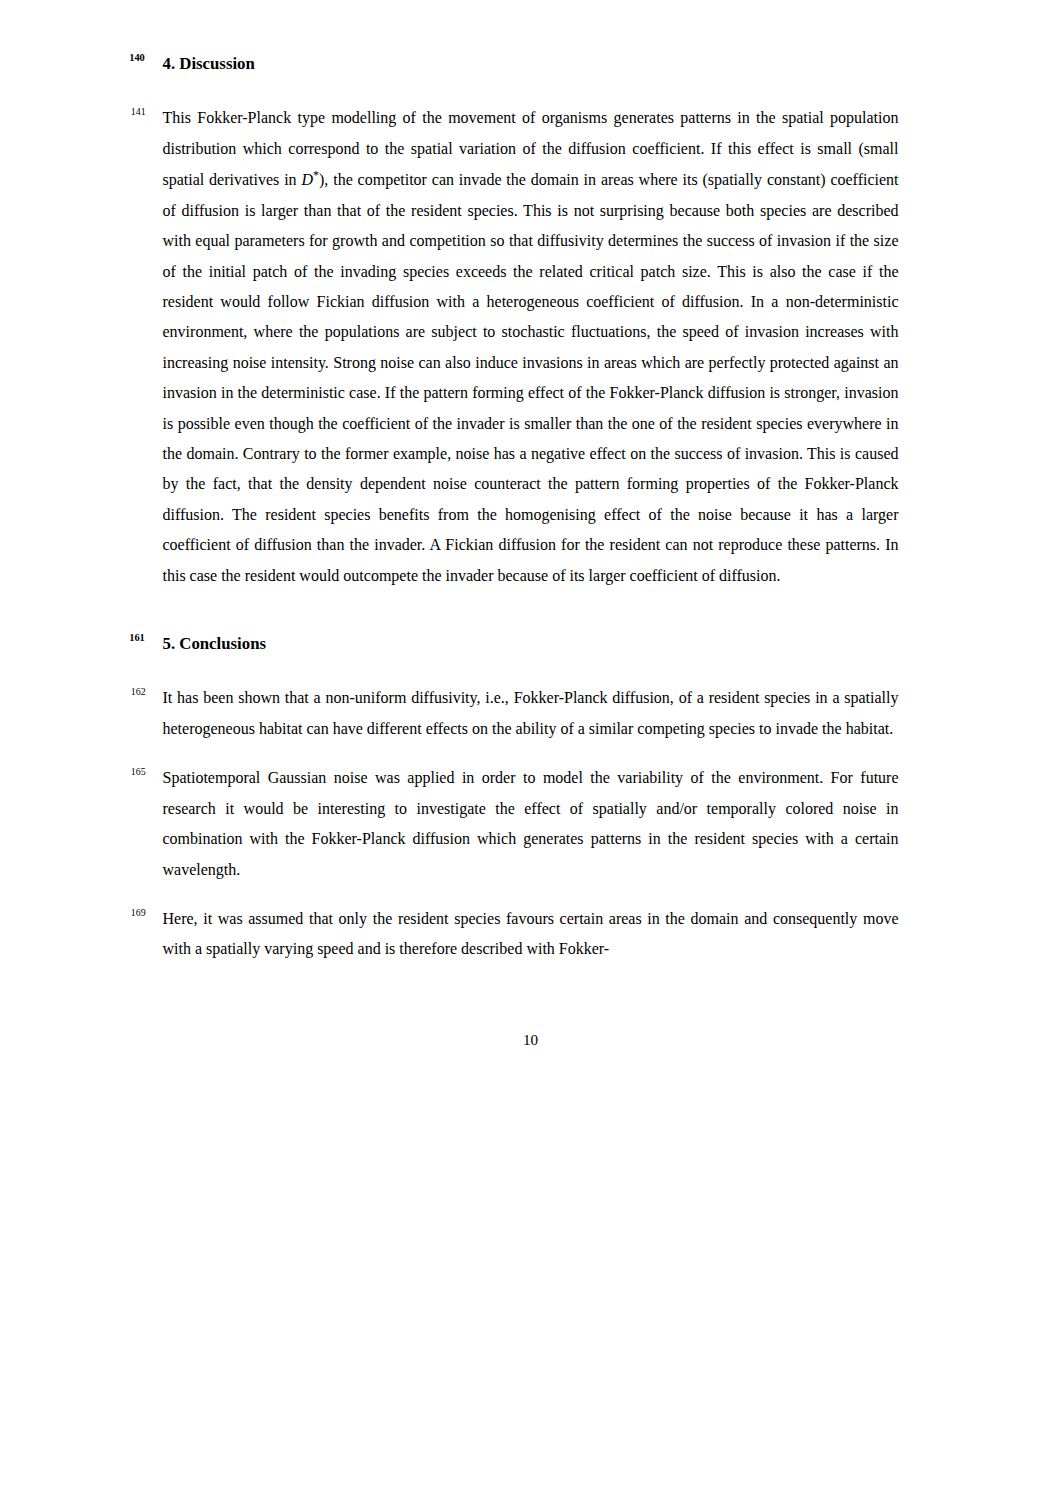1404. Discussion
141 This Fokker-Planck type modelling of the movement of organisms generates patterns in the spatial population distribution which correspond to the spatial variation of the diffusion coefficient. If this effect is small (small spatial derivatives in D*), the competitor can invade the domain in areas where its (spatially constant) coefficient of diffusion is larger than that of the resident species. This is not surprising because both species are described with equal parameters for growth and competition so that diffusivity determines the success of invasion if the size of the initial patch of the invading species exceeds the related critical patch size. This is also the case if the resident would follow Fickian diffusion with a heterogeneous coefficient of diffusion. In a non-deterministic environment, where the populations are subject to stochastic fluctuations, the speed of invasion increases with increasing noise intensity. Strong noise can also induce invasions in areas which are perfectly protected against an invasion in the deterministic case. If the pattern forming effect of the Fokker-Planck diffusion is stronger, invasion is possible even though the coefficient of the invader is smaller than the one of the resident species everywhere in the domain. Contrary to the former example, noise has a negative effect on the success of invasion. This is caused by the fact, that the density dependent noise counteract the pattern forming properties of the Fokker-Planck diffusion. The resident species benefits from the homogenising effect of the noise because it has a larger coefficient of diffusion than the invader. A Fickian diffusion for the resident can not reproduce these patterns. In this case the resident would outcompete the invader because of its larger coefficient of diffusion.
1615. Conclusions
162 It has been shown that a non-uniform diffusivity, i.e., Fokker-Planck diffusion, of a resident species in a spatially heterogeneous habitat can have different effects on the ability of a similar competing species to invade the habitat.
165 Spatiotemporal Gaussian noise was applied in order to model the variability of the environment. For future research it would be interesting to investigate the effect of spatially and/or temporally colored noise in combination with the Fokker-Planck diffusion which generates patterns in the resident species with a certain wavelength.
169 Here, it was assumed that only the resident species favours certain areas in the domain and consequently move with a spatially varying speed and is therefore described with Fokker-
10